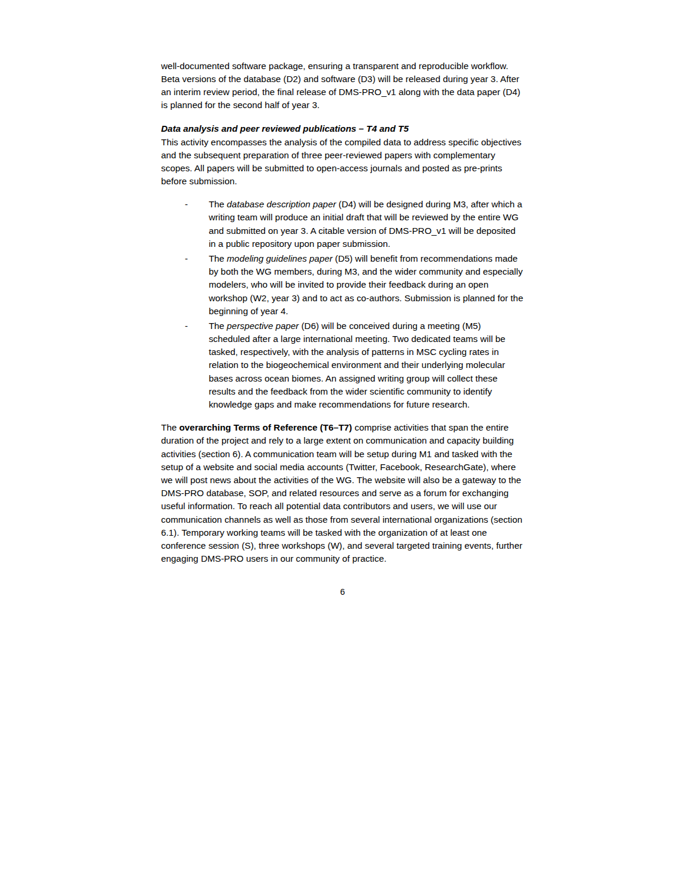well-documented software package, ensuring a transparent and reproducible workflow. Beta versions of the database (D2) and software (D3) will be released during year 3. After an interim review period, the final release of DMS-PRO_v1 along with the data paper (D4) is planned for the second half of year 3.
Data analysis and peer reviewed publications – T4 and T5
This activity encompasses the analysis of the compiled data to address specific objectives and the subsequent preparation of three peer-reviewed papers with complementary scopes. All papers will be submitted to open-access journals and posted as pre-prints before submission.
The database description paper (D4) will be designed during M3, after which a writing team will produce an initial draft that will be reviewed by the entire WG and submitted on year 3. A citable version of DMS-PRO_v1 will be deposited in a public repository upon paper submission.
The modeling guidelines paper (D5) will benefit from recommendations made by both the WG members, during M3, and the wider community and especially modelers, who will be invited to provide their feedback during an open workshop (W2, year 3) and to act as co-authors. Submission is planned for the beginning of year 4.
The perspective paper (D6) will be conceived during a meeting (M5) scheduled after a large international meeting. Two dedicated teams will be tasked, respectively, with the analysis of patterns in MSC cycling rates in relation to the biogeochemical environment and their underlying molecular bases across ocean biomes. An assigned writing group will collect these results and the feedback from the wider scientific community to identify knowledge gaps and make recommendations for future research.
The overarching Terms of Reference (T6–T7) comprise activities that span the entire duration of the project and rely to a large extent on communication and capacity building activities (section 6). A communication team will be setup during M1 and tasked with the setup of a website and social media accounts (Twitter, Facebook, ResearchGate), where we will post news about the activities of the WG. The website will also be a gateway to the DMS-PRO database, SOP, and related resources and serve as a forum for exchanging useful information. To reach all potential data contributors and users, we will use our communication channels as well as those from several international organizations (section 6.1). Temporary working teams will be tasked with the organization of at least one conference session (S), three workshops (W), and several targeted training events, further engaging DMS-PRO users in our community of practice.
6